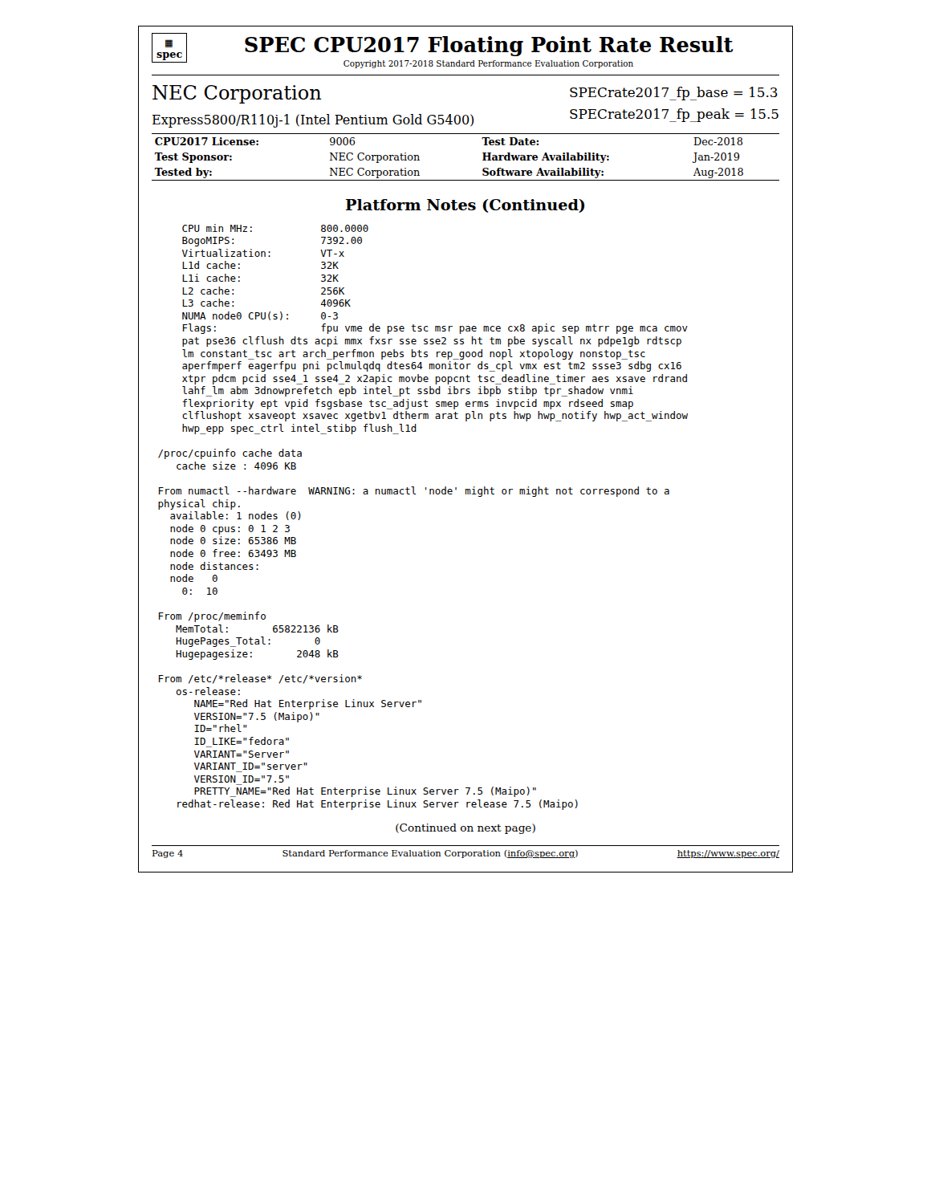▦
spec
SPEC CPU2017 Floating Point Rate Result
Copyright 2017-2018 Standard Performance Evaluation Corporation
NEC Corporation
Express5800/R110j-1 (Intel Pentium Gold G5400)
SPECrate2017_fp_base = 15.3
SPECrate2017_fp_peak = 15.5
| CPU2017 License: | 9006 | Test Date: | Dec-2018 |
| Test Sponsor: | NEC Corporation | Hardware Availability: | Jan-2019 |
| Tested by: | NEC Corporation | Software Availability: | Aug-2018 |
Platform Notes (Continued)
     CPU min MHz:           800.0000
     BogoMIPS:              7392.00
     Virtualization:        VT-x
     L1d cache:             32K
     L1i cache:             32K
     L2 cache:              256K
     L3 cache:              4096K
     NUMA node0 CPU(s):     0-3
     Flags:                 fpu vme de pse tsc msr pae mce cx8 apic sep mtrr pge mca cmov
     pat pse36 clflush dts acpi mmx fxsr sse sse2 ss ht tm pbe syscall nx pdpe1gb rdtscp
     lm constant_tsc art arch_perfmon pebs bts rep_good nopl xtopology nonstop_tsc
     aperfmperf eagerfpu pni pclmulqdq dtes64 monitor ds_cpl vmx est tm2 ssse3 sdbg cx16
     xtpr pdcm pcid sse4_1 sse4_2 x2apic movbe popcnt tsc_deadline_timer aes xsave rdrand
     lahf_lm abm 3dnowprefetch epb intel_pt ssbd ibrs ibpb stibp tpr_shadow vnmi
     flexpriority ept vpid fsgsbase tsc_adjust smep erms invpcid mpx rdseed smap
     clflushopt xsaveopt xsavec xgetbv1 dtherm arat pln pts hwp hwp_notify hwp_act_window
     hwp_epp spec_ctrl intel_stibp flush_l1d

 /proc/cpuinfo cache data
    cache size : 4096 KB

 From numactl --hardware  WARNING: a numactl 'node' might or might not correspond to a
 physical chip.
   available: 1 nodes (0)
   node 0 cpus: 0 1 2 3
   node 0 size: 65386 MB
   node 0 free: 63493 MB
   node distances:
   node   0
     0:  10

 From /proc/meminfo
    MemTotal:       65822136 kB
    HugePages_Total:       0
    Hugepagesize:       2048 kB

 From /etc/*release* /etc/*version*
    os-release:
       NAME="Red Hat Enterprise Linux Server"
       VERSION="7.5 (Maipo)"
       ID="rhel"
       ID_LIKE="fedora"
       VARIANT="Server"
       VARIANT_ID="server"
       VERSION_ID="7.5"
       PRETTY_NAME="Red Hat Enterprise Linux Server 7.5 (Maipo)"
    redhat-release: Red Hat Enterprise Linux Server release 7.5 (Maipo)
(Continued on next page)
Page 4 Standard Performance Evaluation Corporation (info@spec.org) https://www.spec.org/